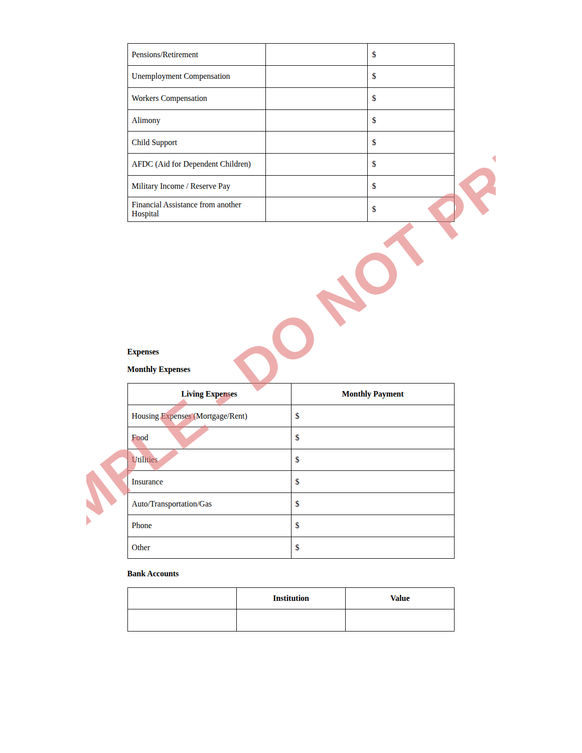SAMPLE - DO NOT PRINT
| Pensions/Retirement | | $ |
| Unemployment Compensation | | $ |
| Workers Compensation | | $ |
| Alimony | | $ |
| Child Support | | $ |
| AFDC (Aid for Dependent Children) | | $ |
| Military Income / Reserve Pay | | $ |
| Financial Assistance from another Hospital | | $ |
Expenses
Monthly Expenses
| Living Expenses | Monthly Payment |
| --- | --- |
| Housing Expenses (Mortgage/Rent) | $ |
| Food | $ |
| Utilities | $ |
| Insurance | $ |
| Auto/Transportation/Gas | $ |
| Phone | $ |
| Other | $ |
Bank Accounts
| | Institution | Value |
| --- | --- | --- |